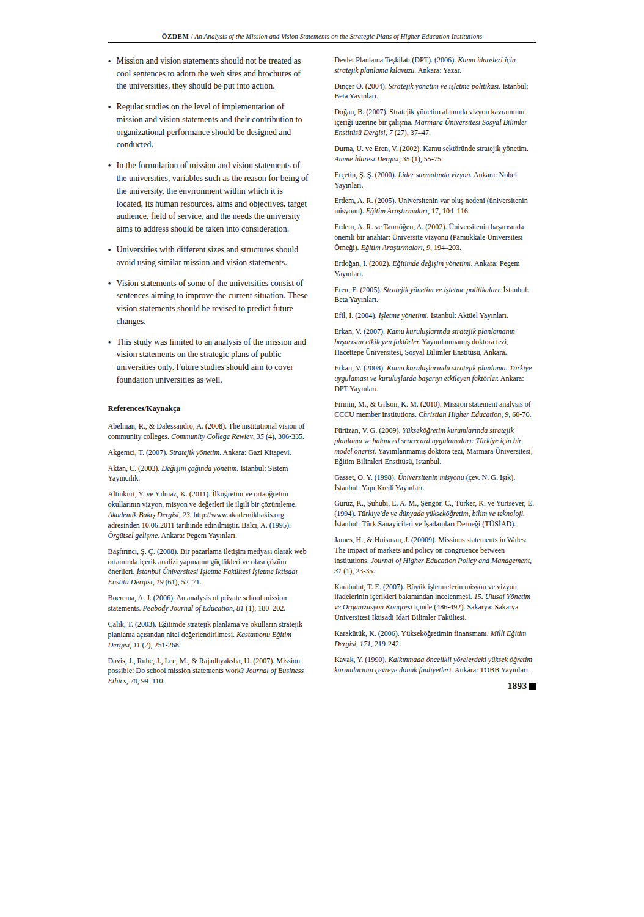ÖZDEM/An Analysis of the Mission and Vision Statements on the Strategic Plans of Higher Education Institutions
Mission and vision statements should not be treated as cool sentences to adorn the web sites and brochures of the universities, they should be put into action.
Regular studies on the level of implementation of mission and vision statements and their contribution to organizational performance should be designed and conducted.
In the formulation of mission and vision statements of the universities, variables such as the reason for being of the university, the environment within which it is located, its human resources, aims and objectives, target audience, field of service, and the needs the university aims to address should be taken into consideration.
Universities with different sizes and structures should avoid using similar mission and vision statements.
Vision statements of some of the universities consist of sentences aiming to improve the current situation. These vision statements should be revised to predict future changes.
This study was limited to an analysis of the mission and vision statements on the strategic plans of public universities only. Future studies should aim to cover foundation universities as well.
References/Kaynakça
Abelman, R., & Dalessandro, A. (2008). The institutional vision of community colleges. Community College Rewiev, 35 (4), 306-335.
Akgemci, T. (2007). Stratejik yönetim. Ankara: Gazi Kitapevi.
Aktan, C. (2003). Değişim çağında yönetim. İstanbul: Sistem Yayıncılık.
Altınkurt, Y. ve Yılmaz, K. (2011). İlköğretim ve ortaöğretim okullarının vizyon, misyon ve değerleri ile ilgili bir çözümleme. Akademik Bakış Dergisi, 23. http://www.akademikbakis.org adresinden 10.06.2011 tarihinde edinilmiştir. Balcı, A. (1995). Örgütsel gelişme. Ankara: Pegem Yayınları.
Başfırıncı, Ş. Ç. (2008). Bir pazarlama iletişim medyası olarak web ortamında içerik analizi yapmanın güçlükleri ve olası çözüm önerileri. İstanbul Üniversitesi İşletme Fakültesi İşletme İktisadı Enstitü Dergisi, 19 (61), 52–71.
Boerema, A. J. (2006). An analysis of private school mission statements. Peabody Journal of Education, 81 (1), 180–202.
Çalık, T. (2003). Eğitimde stratejik planlama ve okulların stratejik planlama açısından nitel değerlendirilmesi. Kastamonu Eğitim Dergisi, 11 (2), 251-268.
Davis, J., Ruhe, J., Lee, M., & Rajadhyaksha, U. (2007). Mission possible: Do school mission statements work? Journal of Business Ethics, 70, 99–110.
Devlet Planlama Teşkilatı (DPT). (2006). Kamu idareleri için stratejik planlama kılavuzu. Ankara: Yazar.
Dinçer Ö. (2004). Stratejik yönetim ve işletme politikası. İstanbul: Beta Yayınları.
Doğan, B. (2007). Stratejik yönetim alanında vizyon kavramının içeriği üzerine bir çalışma. Marmara Üniversitesi Sosyal Bilimler Enstitüsü Dergisi, 7 (27), 37–47.
Durna, U. ve Eren, V. (2002). Kamu sektöründe stratejik yönetim. Amme İdaresi Dergisi, 35 (1), 55-75.
Erçetin, Ş. Ş. (2000). Lider sarmalında vizyon. Ankara: Nobel Yayınları.
Erdem, A. R. (2005). Üniversitenin var oluş nedeni (üniversitenin misyonu). Eğitim Araştırmaları, 17, 104–116.
Erdem, A. R. ve Tanrıöğen, A. (2002). Üniversitenin başarısında önemli bir anahtar: Üniversite vizyonu (Pamukkale Üniversitesi Örneği). Eğitim Araştırmaları, 9, 194–203.
Erdoğan, İ. (2002). Eğitimde değişim yönetimi. Ankara: Pegem Yayınları.
Eren, E. (2005). Stratejik yönetim ve işletme politikaları. İstanbul: Beta Yayınları.
Efil, İ. (2004). İşletme yönetimi. İstanbul: Aktüel Yayınları.
Erkan, V. (2007). Kamu kuruluşlarında stratejik planlamanın başarısını etkileyen faktörler. Yayımlanmamış doktora tezi, Hacettepe Üniversitesi, Sosyal Bilimler Enstitüsü, Ankara.
Erkan, V. (2008). Kamu kuruluşlarında stratejik planlama. Türkiye uygulaması ve kuruluşlarda başarıyı etkileyen faktörler. Ankara: DPT Yayınları.
Firmin, M., & Gilson, K. M. (2010). Mission statement analysis of CCCU member institutions. Christian Higher Education, 9, 60-70.
Fürüzan, V. G. (2009). Yükseköğretim kurumlarında stratejik planlama ve balanced scorecard uygulamaları: Türkiye için bir model önerisi. Yayımlanmamış doktora tezi, Marmara Üniversitesi, Eğitim Bilimleri Enstitüsü, İstanbul.
Gasset, O. Y. (1998). Üniversitenin misyonu (çev. N. G. Işık). İstanbul: Yapı Kredi Yayınları.
Gürüz, K., Şuhubi, E. A. M., Şengör, C., Türker, K. ve Yurtsever, E. (1994). Türkiye'de ve dünyada yükseköğretim, bilim ve teknoloji. İstanbul: Türk Sanayicileri ve İşadamları Derneği (TÜSİAD).
James, H., & Huisman, J. (20009). Missions statements in Wales: The impact of markets and policy on congruence between institutions. Journal of Higher Education Policy and Management, 31 (1), 23-35.
Karabulut, T. E. (2007). Büyük işletmelerin misyon ve vizyon ifadelerinin içerikleri bakımından incelenmesi. 15. Ulusal Yönetim ve Organizasyon Kongresi içinde (486-492). Sakarya: Sakarya Üniversitesi İktisadi İdari Bilimler Fakültesi.
Karakütük, K. (2006). Yükseköğretimin finansmanı. Milli Eğitim Dergisi, 171, 219-242.
Kavak, Y. (1990). Kalkınmada öncelikli yörelerdeki yüksek öğretim kurumlarının çevreye dönük faaliyetleri. Ankara: TOBB Yayınları.
1893